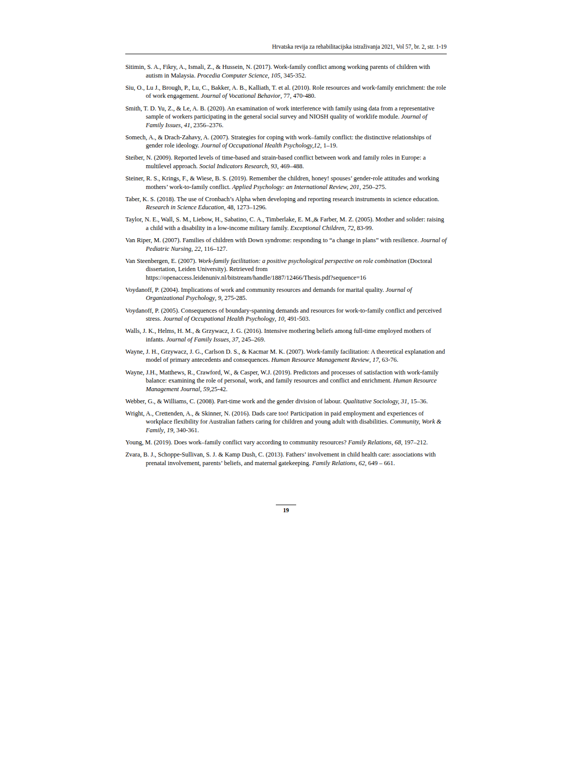Hrvatska revija za rehabilitacijska istraživanja 2021, Vol 57, br. 2, str. 1-19
Sitimin, S. A., Fikry, A., Ismali, Z., & Hussein, N. (2017). Work-family conflict among working parents of children with autism in Malaysia. Procedia Computer Science, 105, 345-352.
Siu, O., Lu J., Brough, P., Lu, C., Bakker, A. B., Kalliath, T. et al. (2010). Role resources and work-family enrichment: the role of work engagement. Journal of Vocational Behavior, 77, 470-480.
Smith, T. D. Yu, Z., & Le, A. B. (2020). An examination of work interference with family using data from a representative sample of workers participating in the general social survey and NIOSH quality of worklife module. Journal of Family Issues, 41, 2356–2376.
Somech, A., & Drach-Zahavy, A. (2007). Strategies for coping with work–family conflict: the distinctive relationships of gender role ideology. Journal of Occupational Health Psychology,12, 1–19.
Steiber, N. (2009). Reported levels of time-based and strain-based conflict between work and family roles in Europe: a multilevel approach. Social Indicators Research, 93, 469–488.
Steiner, R. S., Krings, F., & Wiese, B. S. (2019). Remember the children, honey! spouses’ gender-role attitudes and working mothers’ work-to-family conflict. Applied Psychology: an International Review, 201, 250–275.
Taber, K. S. (2018). The use of Cronbach’s Alpha when developing and reporting research instruments in science education. Research in Science Education, 48, 1273–1296.
Taylor, N. E., Wall, S. M., Liebow, H., Sabatino, C. A., Timberlake, E. M.,& Farber, M. Z. (2005). Mother and solider: raising a child with a disability in a low-income military family. Exceptional Children, 72, 83-99.
Van Riper, M. (2007). Families of children with Down syndrome: responding to “a change in plans” with resilience. Journal of Pediatric Nursing, 22, 116–127.
Van Steenbergen, E. (2007). Work-family facilitation: a positive psychological perspective on role combination (Doctoral dissertation, Leiden University). Retrieved from https://openaccess.leidenuniv.nl/bitstream/handle/1887/12466/Thesis.pdf?sequence=16
Voydanoff, P. (2004). Implications of work and community resources and demands for marital quality. Journal of Organizational Psychology, 9, 275-285.
Voydanoff, P. (2005). Consequences of boundary-spanning demands and resources for work-to-family conflict and perceived stress. Journal of Occupational Health Psychology, 10, 491-503.
Walls, J. K., Helms, H. M., & Grzywacz, J. G. (2016). Intensive mothering beliefs among full-time employed mothers of infants. Journal of Family Issues, 37, 245–269.
Wayne, J. H., Grzywacz, J. G., Carlson D. S., & Kacmar M. K. (2007). Work-family facilitation: A theoretical explanation and model of primary antecedents and consequences. Human Resource Management Review, 17, 63-76.
Wayne, J.H., Matthews, R., Crawford, W., & Casper, W.J. (2019). Predictors and processes of satisfaction with work-family balance: examining the role of personal, work, and family resources and conflict and enrichment. Human Resource Management Journal, 59,25-42.
Webber, G., & Williams, C. (2008). Part-time work and the gender division of labour. Qualitative Sociology, 31, 15–36.
Wright, A., Crettenden, A., & Skinner, N. (2016). Dads care too! Participation in paid employment and experiences of workplace flexibility for Australian fathers caring for children and young adult with disabilities. Community, Work & Family, 19, 340-361.
Young, M. (2019). Does work–family conflict vary according to community resources? Family Relations, 68, 197–212.
Zvara, B. J., Schoppe-Sullivan, S. J. & Kamp Dush, C. (2013). Fathers’ involvement in child health care: associations with prenatal involvement, parents’ beliefs, and maternal gatekeeping. Family Relations, 62, 649 – 661.
19